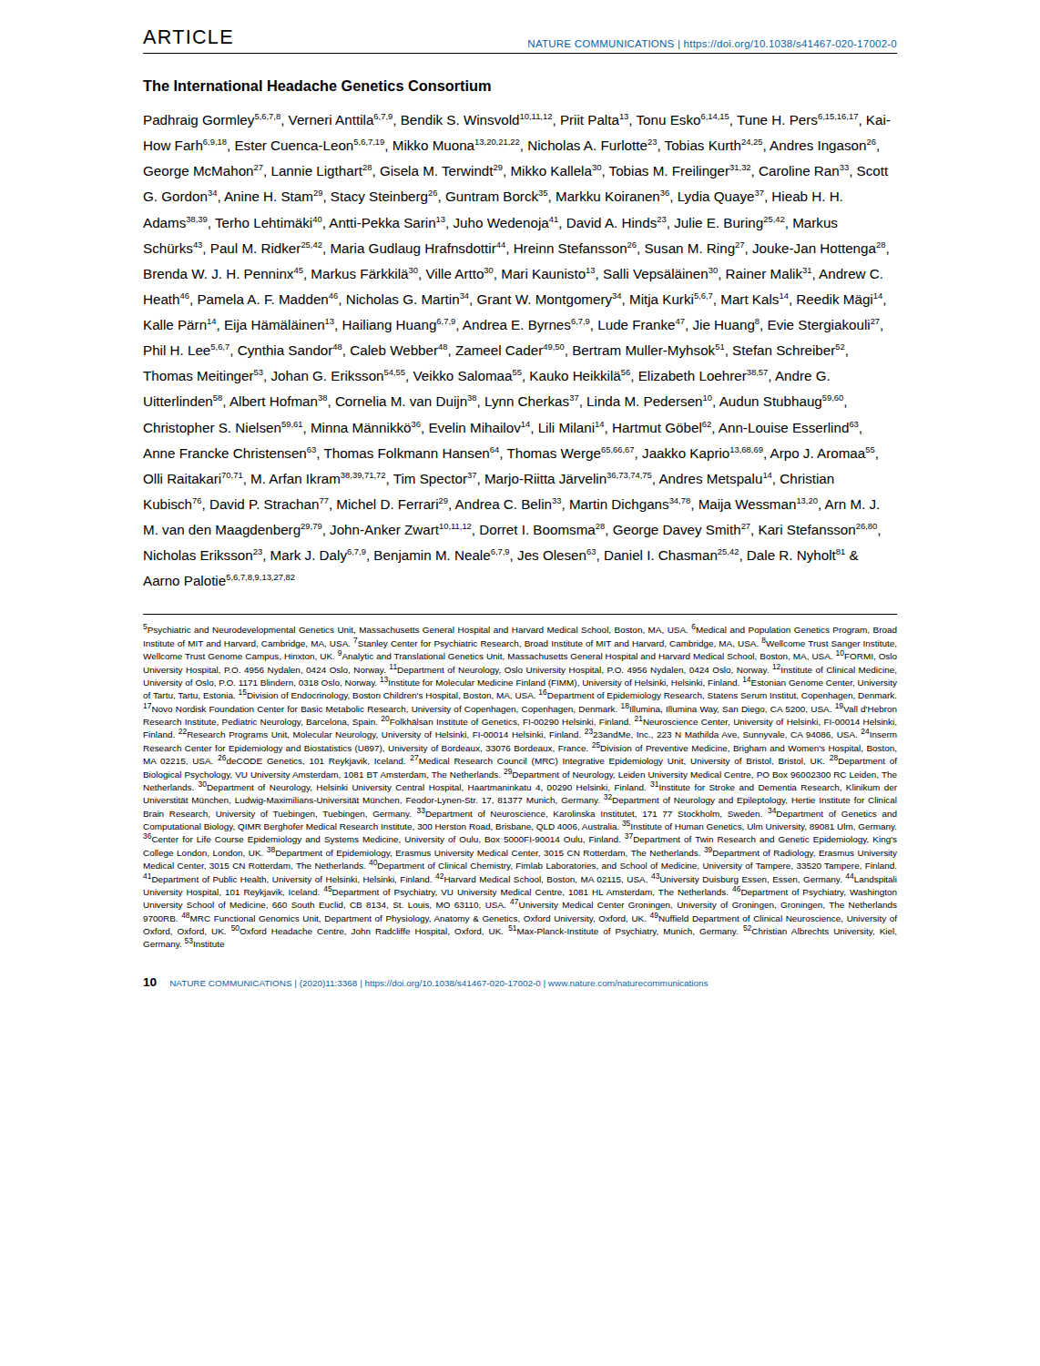ARTICLE
NATURE COMMUNICATIONS | https://doi.org/10.1038/s41467-020-17002-0
The International Headache Genetics Consortium
Padhraig Gormley5,6,7,8, Verneri Anttila6,7,9, Bendik S. Winsvold10,11,12, Priit Palta13, Tonu Esko6,14,15, Tune H. Pers6,15,16,17, Kai-How Farh6,9,18, Ester Cuenca-Leon5,6,7,19, Mikko Muona13,20,21,22, Nicholas A. Furlotte23, Tobias Kurth24,25, Andres Ingason26, George McMahon27, Lannie Ligthart28, Gisela M. Terwindt29, Mikko Kallela30, Tobias M. Freilinger31,32, Caroline Ran33, Scott G. Gordon34, Anine H. Stam29, Stacy Steinberg26, Guntram Borck35, Markku Koiranen36, Lydia Quaye37, Hieab H. H. Adams38,39, Terho Lehtimäki40, Antti-Pekka Sarin13, Juho Wedenoja41, David A. Hinds23, Julie E. Buring25,42, Markus Schürks43, Paul M. Ridker25,42, Maria Gudlaug Hrafnsdottir44, Hreinn Stefansson26, Susan M. Ring27, Jouke-Jan Hottenga28, Brenda W. J. H. Penninx45, Markus Färkkilä30, Ville Artto30, Mari Kaunisto13, Salli Vepsäläinen30, Rainer Malik31, Andrew C. Heath46, Pamela A. F. Madden46, Nicholas G. Martin34, Grant W. Montgomery34, Mitja Kurki5,6,7, Mart Kals14, Reedik Mägi14, Kalle Pärn14, Eija Hämäläinen13, Hailiang Huang6,7,9, Andrea E. Byrnes6,7,9, Lude Franke47, Jie Huang8, Evie Stergiakouli27, Phil H. Lee5,6,7, Cynthia Sandor48, Caleb Webber48, Zameel Cader49,50, Bertram Muller-Myhsok51, Stefan Schreiber52, Thomas Meitinger53, Johan G. Eriksson54,55, Veikko Salomaa55, Kauko Heikkilä56, Elizabeth Loehrer38,57, Andre G. Uitterlinden58, Albert Hofman38, Cornelia M. van Duijn38, Lynn Cherkas37, Linda M. Pedersen10, Audun Stubhaug59,60, Christopher S. Nielsen59,61, Minna Männikkö36, Evelin Mihailov14, Lili Milani14, Hartmut Göbel62, Ann-Louise Esserlind63, Anne Francke Christensen63, Thomas Folkmann Hansen64, Thomas Werge65,66,67, Jaakko Kaprio13,68,69, Arpo J. Aromaa55, Olli Raitakari70,71, M. Arfan Ikram38,39,71,72, Tim Spector37, Marjo-Riitta Järvelin36,73,74,75, Andres Metspalu14, Christian Kubisch76, David P. Strachan77, Michel D. Ferrari29, Andrea C. Belin33, Martin Dichgans34,78, Maija Wessman13,20, Arn M. J. M. van den Maagdenberg29,79, John-Anker Zwart10,11,12, Dorret I. Boomsma28, George Davey Smith27, Kari Stefansson26,80, Nicholas Eriksson23, Mark J. Daly6,7,9, Benjamin M. Neale6,7,9, Jes Olesen63, Daniel I. Chasman25,42, Dale R. Nyholt81 & Aarno Palotie5,6,7,8,9,13,27,82
5Psychiatric and Neurodevelopmental Genetics Unit, Massachusetts General Hospital and Harvard Medical School, Boston, MA, USA. 6Medical and Population Genetics Program, Broad Institute of MIT and Harvard, Cambridge, MA, USA. 7Stanley Center for Psychiatric Research, Broad Institute of MIT and Harvard, Cambridge, MA, USA. 8Wellcome Trust Sanger Institute, Wellcome Trust Genome Campus, Hinxton, UK. 9Analytic and Translational Genetics Unit, Massachusetts General Hospital and Harvard Medical School, Boston, MA, USA. 10FORMI, Oslo University Hospital, P.O. 4956 Nydalen, 0424 Oslo, Norway. 11Department of Neurology, Oslo University Hospital, P.O. 4956 Nydalen, 0424 Oslo, Norway. 12Institute of Clinical Medicine, University of Oslo, P.O. 1171 Blindern, 0318 Oslo, Norway. 13Institute for Molecular Medicine Finland (FIMM), University of Helsinki, Helsinki, Finland. 14Estonian Genome Center, University of Tartu, Tartu, Estonia. 15Division of Endocrinology, Boston Children's Hospital, Boston, MA, USA. 16Department of Epidemiology Research, Statens Serum Institut, Copenhagen, Denmark. 17Novo Nordisk Foundation Center for Basic Metabolic Research, University of Copenhagen, Copenhagen, Denmark. 18Illumina, Illumina Way, San Diego, CA 5200, USA. 19Vall d'Hebron Research Institute, Pediatric Neurology, Barcelona, Spain. 20Folkhälsan Institute of Genetics, FI-00290 Helsinki, Finland. 21Neuroscience Center, University of Helsinki, FI-00014 Helsinki, Finland. 22Research Programs Unit, Molecular Neurology, University of Helsinki, FI-00014 Helsinki, Finland. 2323andMe, Inc., 223 N Mathilda Ave, Sunnyvale, CA 94086, USA. 24Inserm Research Center for Epidemiology and Biostatistics (U897), University of Bordeaux, 33076 Bordeaux, France. 25Division of Preventive Medicine, Brigham and Women's Hospital, Boston, MA 02215, USA. 26deCODE Genetics, 101 Reykjavik, Iceland. 27Medical Research Council (MRC) Integrative Epidemiology Unit, University of Bristol, Bristol, UK. 28Department of Biological Psychology, VU University Amsterdam, 1081 BT Amsterdam, The Netherlands. 29Department of Neurology, Leiden University Medical Centre, PO Box 96002300 RC Leiden, The Netherlands. 30Department of Neurology, Helsinki University Central Hospital, Haartmaninkatu 4, 00290 Helsinki, Finland. 31Institute for Stroke and Dementia Research, Klinikum der Universtität München, Ludwig-Maximilians-Universität München, Feodor-Lynen-Str. 17, 81377 Munich, Germany. 32Department of Neurology and Epileptology, Hertie Institute for Clinical Brain Research, University of Tuebingen, Tuebingen, Germany. 33Department of Neuroscience, Karolinska Institutet, 171 77 Stockholm, Sweden. 34Department of Genetics and Computational Biology, QIMR Berghofer Medical Research Institute, 300 Herston Road, Brisbane, QLD 4006, Australia. 35Institute of Human Genetics, Ulm University, 89081 Ulm, Germany. 36Center for Life Course Epidemiology and Systems Medicine, University of Oulu, Box 5000FI-90014 Oulu, Finland. 37Department of Twin Research and Genetic Epidemiology, King's College London, London, UK. 38Department of Epidemiology, Erasmus University Medical Center, 3015 CN Rotterdam, The Netherlands. 39Department of Radiology, Erasmus University Medical Center, 3015 CN Rotterdam, The Netherlands. 40Department of Clinical Chemistry, Fimlab Laboratories, and School of Medicine, University of Tampere, 33520 Tampere, Finland. 41Department of Public Health, University of Helsinki, Helsinki, Finland. 42Harvard Medical School, Boston, MA 02115, USA. 43University Duisburg Essen, Essen, Germany. 44Landspitali University Hospital, 101 Reykjavik, Iceland. 45Department of Psychiatry, VU University Medical Centre, 1081 HL Amsterdam, The Netherlands. 46Department of Psychiatry, Washington University School of Medicine, 660 South Euclid, CB 8134, St. Louis, MO 63110, USA. 47University Medical Center Groningen, University of Groningen, Groningen, The Netherlands 9700RB. 48MRC Functional Genomics Unit, Department of Physiology, Anatomy & Genetics, Oxford University, Oxford, UK. 49Nuffield Department of Clinical Neuroscience, University of Oxford, Oxford, UK. 50Oxford Headache Centre, John Radcliffe Hospital, Oxford, UK. 51Max-Planck-Institute of Psychiatry, Munich, Germany. 52Christian Albrechts University, Kiel, Germany. 53Institute
10 NATURE COMMUNICATIONS | (2020)11:3368 | https://doi.org/10.1038/s41467-020-17002-0 | www.nature.com/naturecommunications